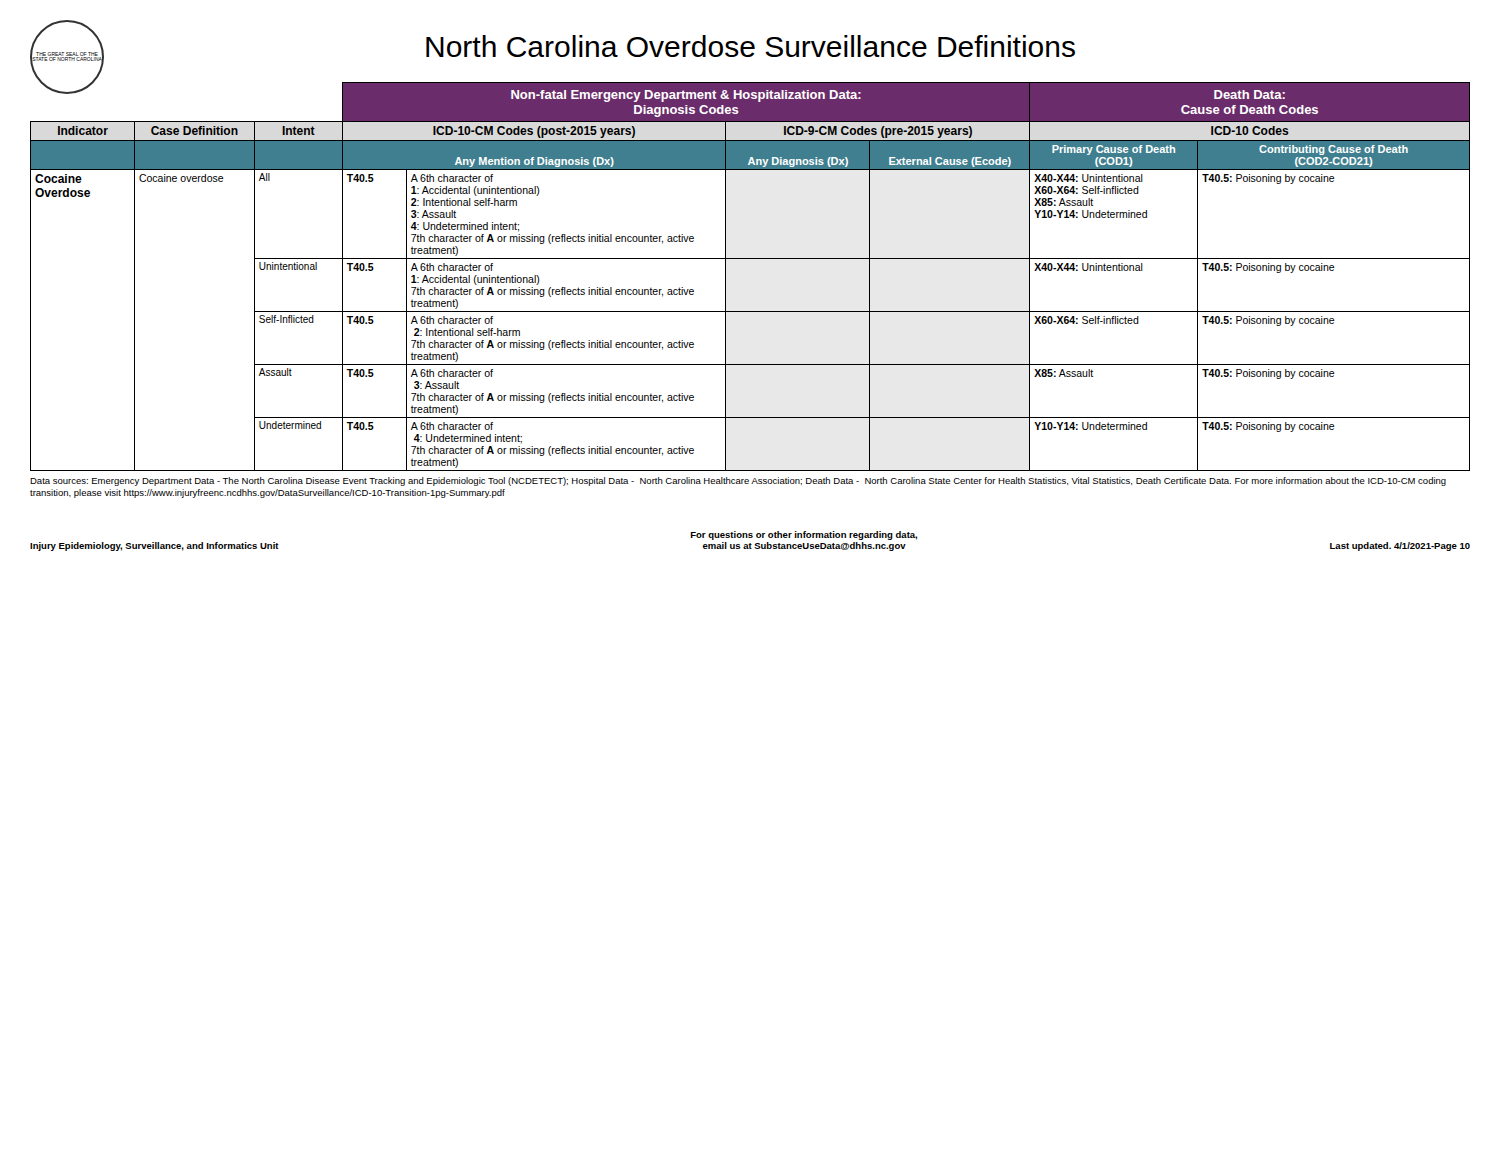THE GREAT SEAL OF THE STATE OF NORTH CAROLINA
North Carolina Overdose Surveillance Definitions
| | Non-fatal Emergency Department & Hospitalization Data: Diagnosis Codes | Death Data: Cause of Death Codes |
| --- | --- | --- |
| Indicator | Case Definition | Intent | ICD-10-CM Codes (post-2015 years) | ICD-9-CM Codes (pre-2015 years) | ICD-10 Codes |
| | | | Any Mention of Diagnosis (Dx) | Any Diagnosis (Dx) | External Cause (Ecode) | Primary Cause of Death (COD1) | Contributing Cause of Death (COD2-COD21) |
| Cocaine Overdose | Cocaine overdose | All | T40.5 | A 6th character of 1 : Accidental (unintentional) 2 : Intentional self-harm 3 : Assault 4 : Undetermined intent; 7th character of A or missing (reflects initial encounter, active treatment) | | | X40-X44: Unintentional X60-X64: Self-inflicted X85: Assault Y10-Y14: Undetermined | T40.5: Poisoning by cocaine |
| Unintentional | T40.5 | A 6th character of 1 : Accidental (unintentional) 7th character of A or missing (reflects initial encounter, active treatment) | | | X40-X44: Unintentional | T40.5: Poisoning by cocaine |
| Self-Inflicted | T40.5 | A 6th character of 2 : Intentional self-harm 7th character of A or missing (reflects initial encounter, active treatment) | | | X60-X64: Self-inflicted | T40.5: Poisoning by cocaine |
| Assault | T40.5 | A 6th character of 3 : Assault 7th character of A or missing (reflects initial encounter, active treatment) | | | X85: Assault | T40.5: Poisoning by cocaine |
| Undetermined | T40.5 | A 6th character of 4 : Undetermined intent; 7th character of A or missing (reflects initial encounter, active treatment) | | | Y10-Y14: Undetermined | T40.5: Poisoning by cocaine |
Data sources: Emergency Department Data - The North Carolina Disease Event Tracking and Epidemiologic Tool (NCDETECT); Hospital Data - North Carolina Healthcare Association; Death Data - North Carolina State Center for Health Statistics, Vital Statistics, Death Certificate Data. For more information about the ICD-10-CM coding transition, please visit https://www.injuryfreenc.ncdhhs.gov/DataSurveillance/ICD-10-Transition-1pg-Summary.pdf
Injury Epidemiology, Surveillance, and Informatics Unit
For questions or other information regarding data,
email us at SubstanceUseData@dhhs.nc.gov
Last updated. 4/1/2021-Page 10